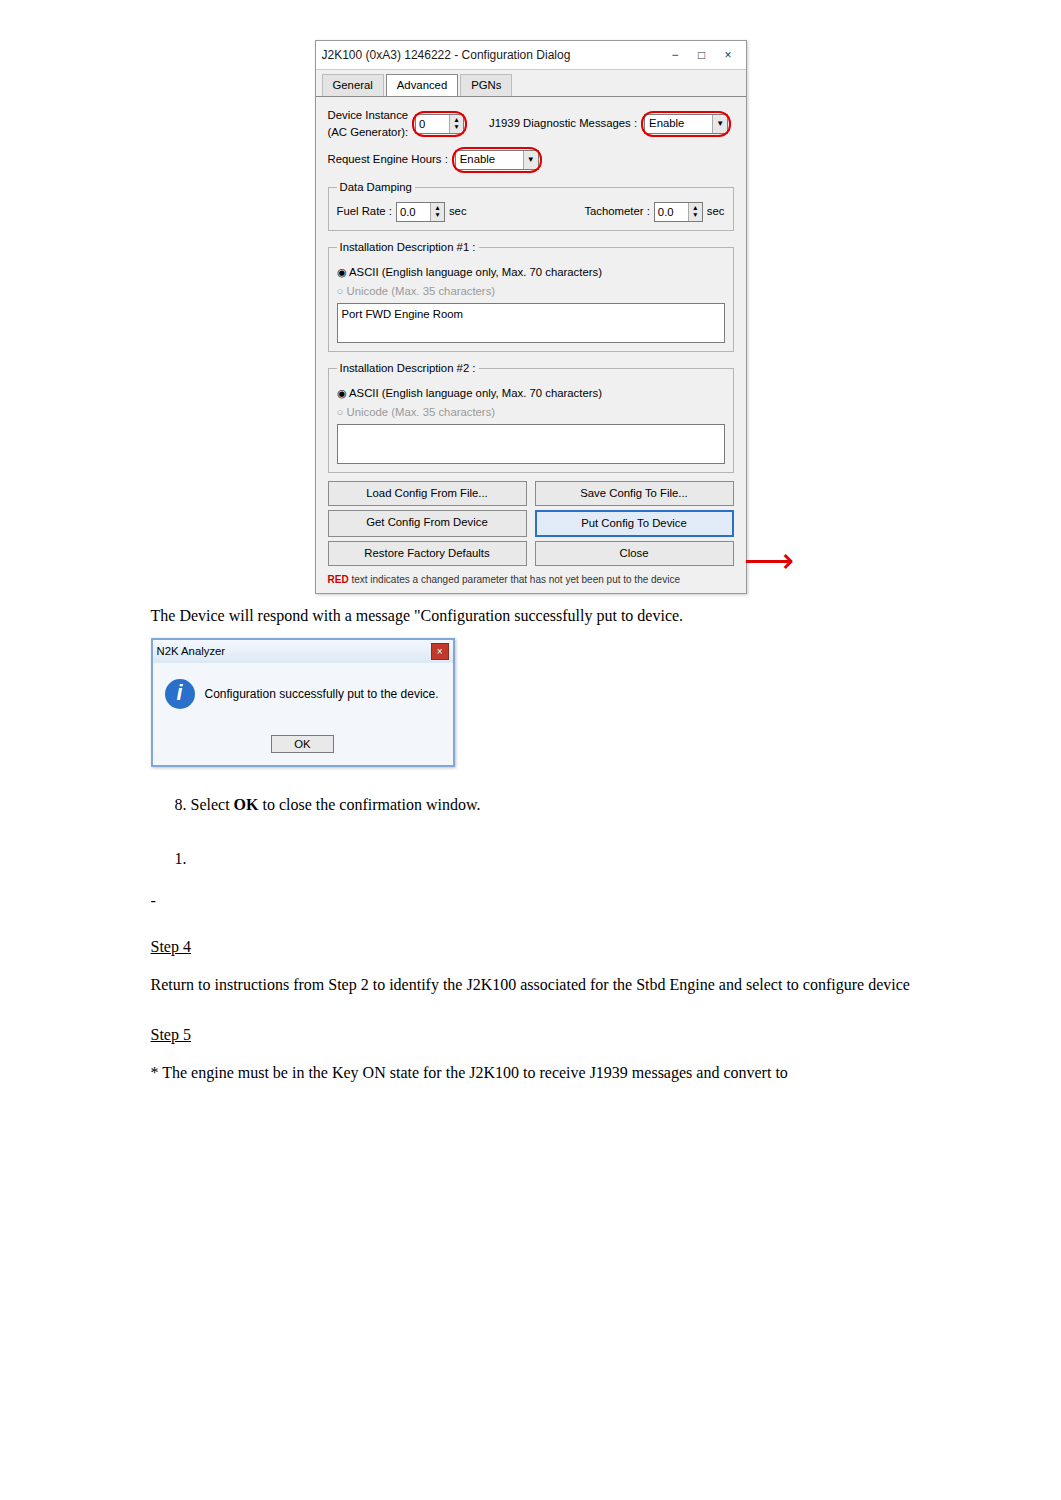J2K100 (0xA3) 1246222 - Configuration Dialog − □ ×
General
Advanced
PGNs
Device Instance
(AC Generator): ▲
▼ J1939 Diagnostic Messages : Enable ▼
Request Engine Hours : Enable ▼
Data Damping
Fuel Rate : ▲
▼ sec Tachometer : ▲
▼ sec
Installation Description #1 :
◉ ASCII (English language only, Max. 70 characters)
○ Unicode (Max. 35 characters)
Port FWD Engine Room
Installation Description #2 :
◉ ASCII (English language only, Max. 70 characters)
○ Unicode (Max. 35 characters)
Load Config From File...
Save Config To File...
Get Config From Device
Put Config To Device
Restore Factory Defaults
Close
⟶
RED text indicates a changed parameter that has not yet been put to the device
The Device will respond with a message "Configuration successfully put to device.
N2K Analyzer ×
i
Configuration successfully put to the device.
OK
Select OK to close the confirmation window.
-
Step 4
Return to instructions from Step 2 to identify the J2K100 associated for the Stbd Engine and select to configure device
Step 5
* The engine must be in the Key ON state for the J2K100 to receive J1939 messages and convert to